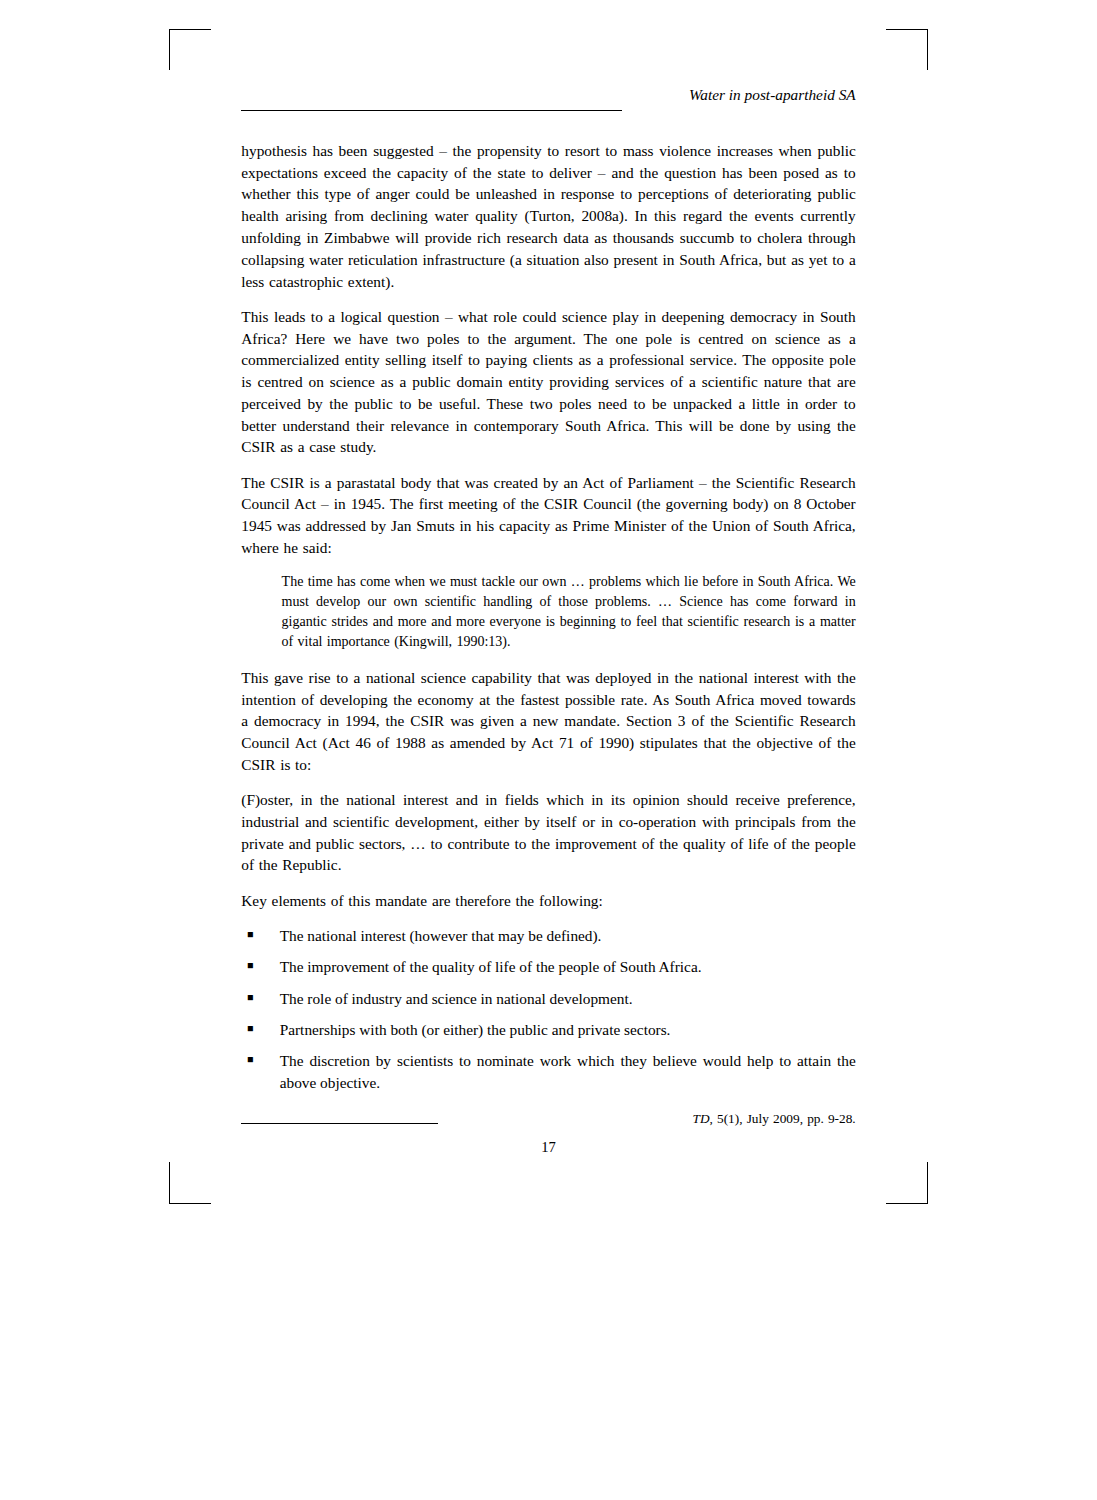Water in post-apartheid SA
hypothesis has been suggested – the propensity to resort to mass violence increases when public expectations exceed the capacity of the state to deliver – and the question has been posed as to whether this type of anger could be unleashed in response to perceptions of deteriorating public health arising from declining water quality (Turton, 2008a). In this regard the events currently unfolding in Zimbabwe will provide rich research data as thousands succumb to cholera through collapsing water reticulation infrastructure (a situation also present in South Africa, but as yet to a less catastrophic extent).
This leads to a logical question – what role could science play in deepening democracy in South Africa? Here we have two poles to the argument. The one pole is centred on science as a commercialized entity selling itself to paying clients as a professional service. The opposite pole is centred on science as a public domain entity providing services of a scientific nature that are perceived by the public to be useful. These two poles need to be unpacked a little in order to better understand their relevance in contemporary South Africa. This will be done by using the CSIR as a case study.
The CSIR is a parastatal body that was created by an Act of Parliament – the Scientific Research Council Act – in 1945. The first meeting of the CSIR Council (the governing body) on 8 October 1945 was addressed by Jan Smuts in his capacity as Prime Minister of the Union of South Africa, where he said:
The time has come when we must tackle our own … problems which lie before in South Africa. We must develop our own scientific handling of those problems. … Science has come forward in gigantic strides and more and more everyone is beginning to feel that scientific research is a matter of vital importance (Kingwill, 1990:13).
This gave rise to a national science capability that was deployed in the national interest with the intention of developing the economy at the fastest possible rate. As South Africa moved towards a democracy in 1994, the CSIR was given a new mandate. Section 3 of the Scientific Research Council Act (Act 46 of 1988 as amended by Act 71 of 1990) stipulates that the objective of the CSIR is to:
(F)oster, in the national interest and in fields which in its opinion should receive preference, industrial and scientific development, either by itself or in co-operation with principals from the private and public sectors, … to contribute to the improvement of the quality of life of the people of the Republic.
Key elements of this mandate are therefore the following:
The national interest (however that may be defined).
The improvement of the quality of life of the people of South Africa.
The role of industry and science in national development.
Partnerships with both (or either) the public and private sectors.
The discretion by scientists to nominate work which they believe would help to attain the above objective.
TD, 5(1), July 2009, pp. 9-28.
17